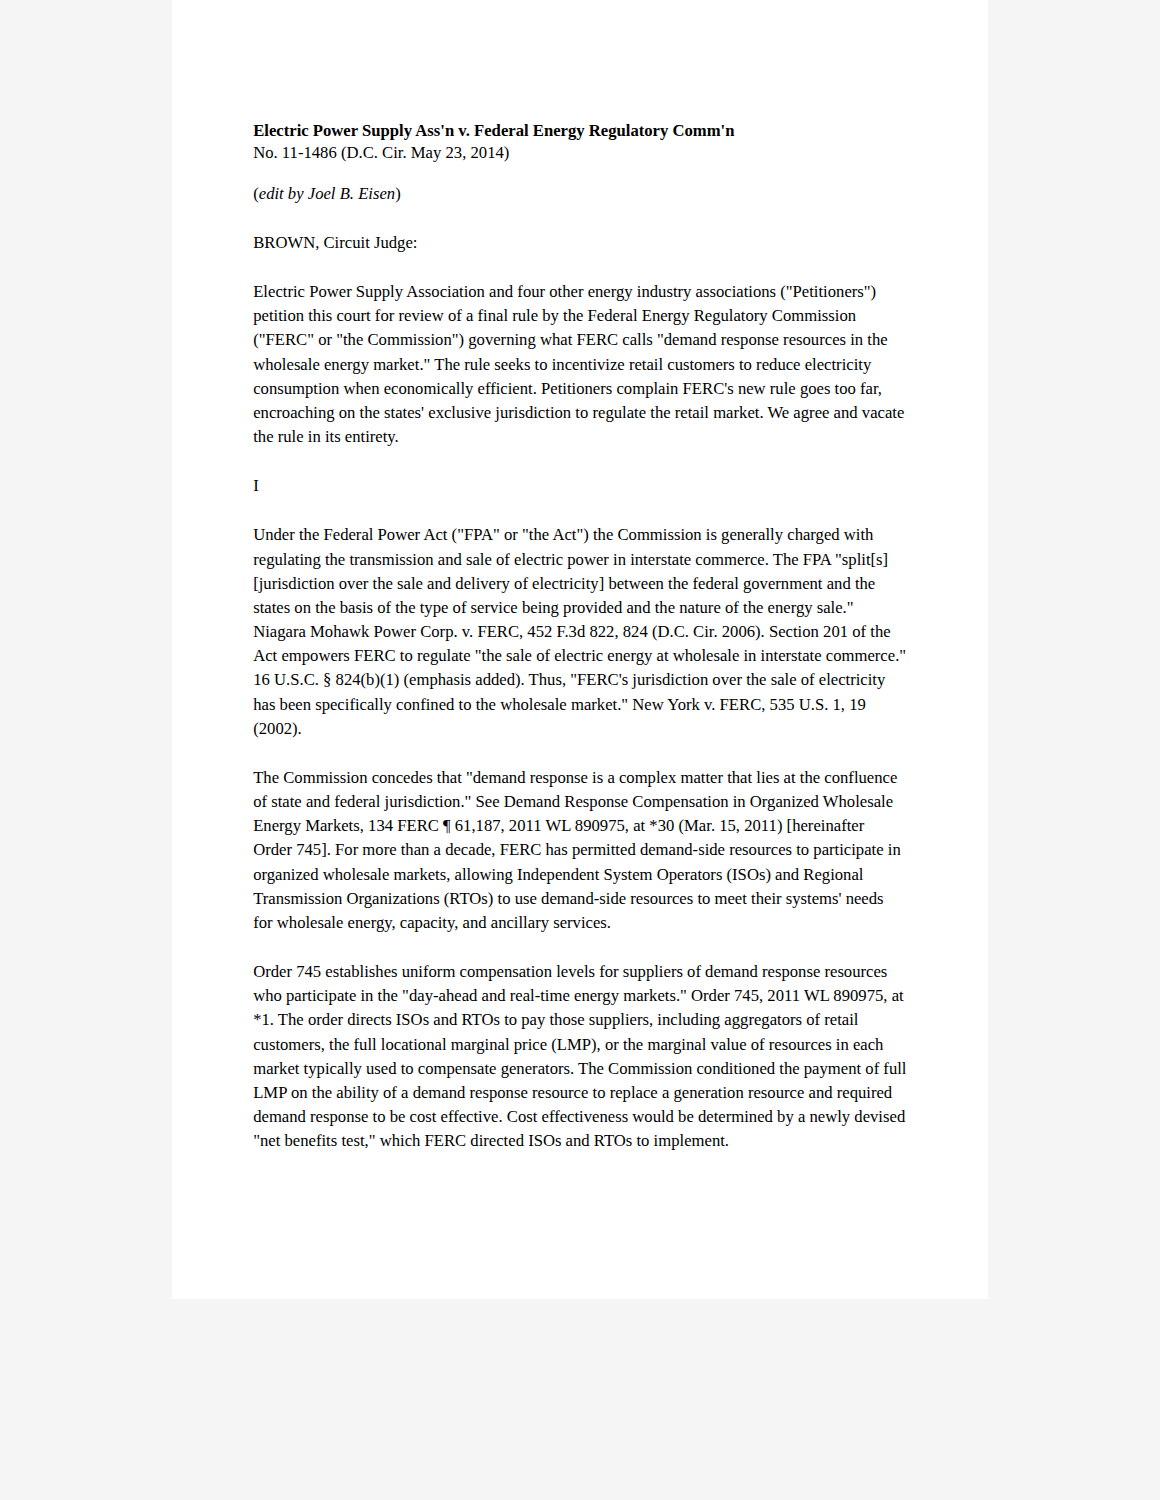Electric Power Supply Ass'n v. Federal Energy Regulatory Comm'n
No. 11-1486 (D.C. Cir. May 23, 2014)
(edit by Joel B. Eisen)
BROWN, Circuit Judge:
Electric Power Supply Association and four other energy industry associations ("Petitioners") petition this court for review of a final rule by the Federal Energy Regulatory Commission ("FERC" or "the Commission") governing what FERC calls "demand response resources in the wholesale energy market." The rule seeks to incentivize retail customers to reduce electricity consumption when economically efficient. Petitioners complain FERC's new rule goes too far, encroaching on the states' exclusive jurisdiction to regulate the retail market. We agree and vacate the rule in its entirety.
I
Under the Federal Power Act ("FPA" or "the Act") the Commission is generally charged with regulating the transmission and sale of electric power in interstate commerce. The FPA "split[s] [jurisdiction over the sale and delivery of electricity] between the federal government and the states on the basis of the type of service being provided and the nature of the energy sale." Niagara Mohawk Power Corp. v. FERC, 452 F.3d 822, 824 (D.C. Cir. 2006). Section 201 of the Act empowers FERC to regulate "the sale of electric energy at wholesale in interstate commerce." 16 U.S.C. § 824(b)(1) (emphasis added). Thus, "FERC's jurisdiction over the sale of electricity has been specifically confined to the wholesale market." New York v. FERC, 535 U.S. 1, 19 (2002).
The Commission concedes that "demand response is a complex matter that lies at the confluence of state and federal jurisdiction." See Demand Response Compensation in Organized Wholesale Energy Markets, 134 FERC ¶ 61,187, 2011 WL 890975, at *30 (Mar. 15, 2011) [hereinafter Order 745]. For more than a decade, FERC has permitted demand-side resources to participate in organized wholesale markets, allowing Independent System Operators (ISOs) and Regional Transmission Organizations (RTOs) to use demand-side resources to meet their systems' needs for wholesale energy, capacity, and ancillary services.
Order 745 establishes uniform compensation levels for suppliers of demand response resources who participate in the "day-ahead and real-time energy markets." Order 745, 2011 WL 890975, at *1. The order directs ISOs and RTOs to pay those suppliers, including aggregators of retail customers, the full locational marginal price (LMP), or the marginal value of resources in each market typically used to compensate generators. The Commission conditioned the payment of full LMP on the ability of a demand response resource to replace a generation resource and required demand response to be cost effective. Cost effectiveness would be determined by a newly devised "net benefits test," which FERC directed ISOs and RTOs to implement.